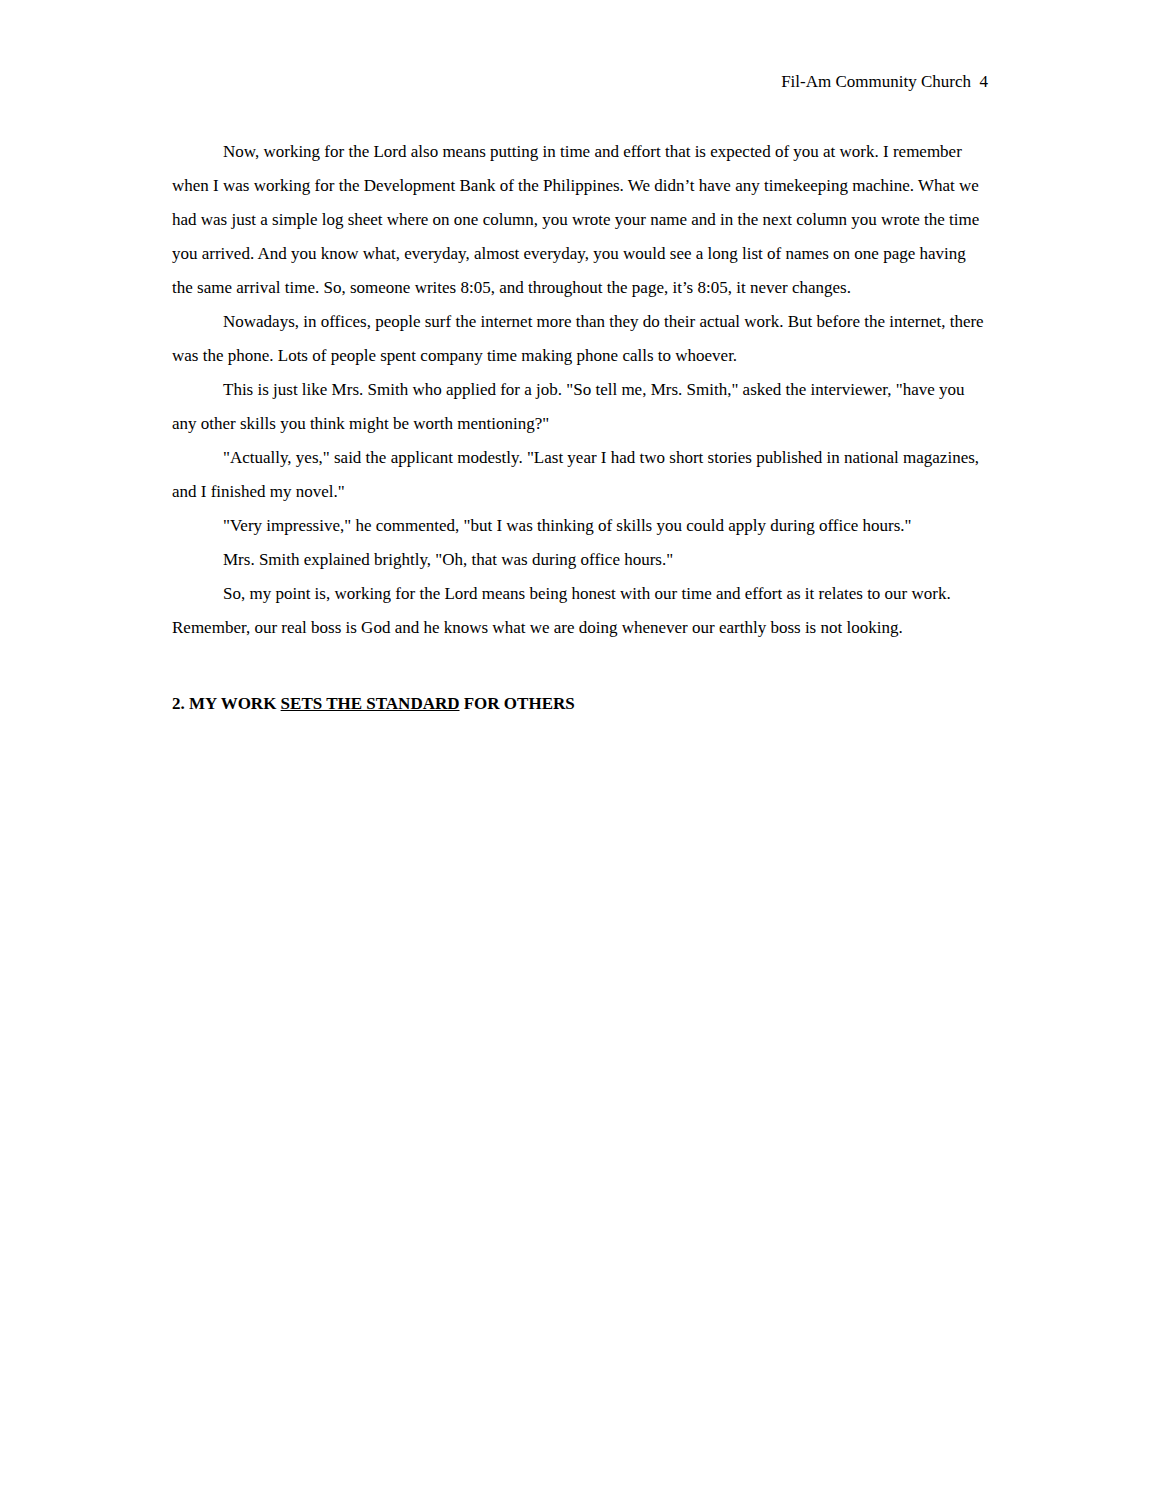Fil-Am Community Church 4
Now, working for the Lord also means putting in time and effort that is expected of you at work. I remember when I was working for the Development Bank of the Philippines. We didn’t have any timekeeping machine. What we had was just a simple log sheet where on one column, you wrote your name and in the next column you wrote the time you arrived. And you know what, everyday, almost everyday, you would see a long list of names on one page having the same arrival time. So, someone writes 8:05, and throughout the page, it’s 8:05, it never changes.
Nowadays, in offices, people surf the internet more than they do their actual work. But before the internet, there was the phone. Lots of people spent company time making phone calls to whoever.
This is just like Mrs. Smith who applied for a job. "So tell me, Mrs. Smith," asked the interviewer, "have you any other skills you think might be worth mentioning?"
"Actually, yes," said the applicant modestly. "Last year I had two short stories published in national magazines, and I finished my novel."
"Very impressive," he commented, "but I was thinking of skills you could apply during office hours."
Mrs. Smith explained brightly, "Oh, that was during office hours."
So, my point is, working for the Lord means being honest with our time and effort as it relates to our work. Remember, our real boss is God and he knows what we are doing whenever our earthly boss is not looking.
2. MY WORK SETS THE STANDARD FOR OTHERS